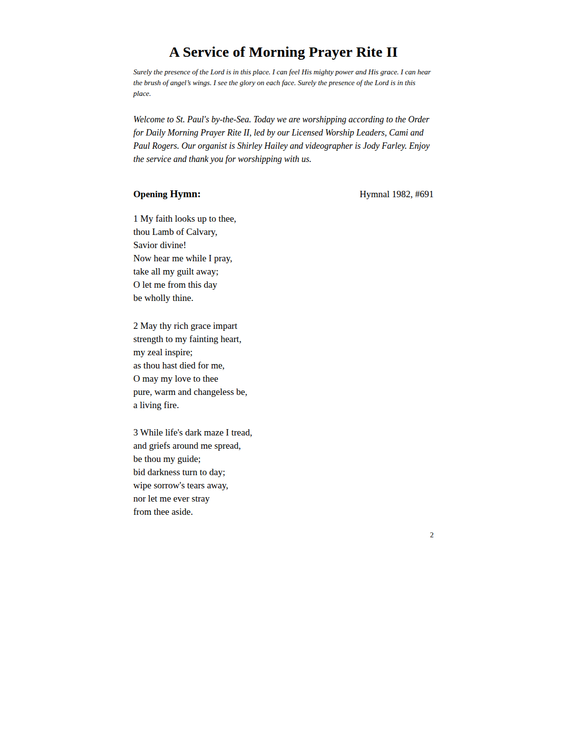A Service of Morning Prayer Rite II
Surely the presence of the Lord is in this place. I can feel His mighty power and His grace. I can hear the brush of angel’s wings. I see the glory on each face. Surely the presence of the Lord is in this place.
Welcome to St. Paul's by-the-Sea. Today we are worshipping according to the Order for Daily Morning Prayer Rite II, led by our Licensed Worship Leaders, Cami and Paul Rogers. Our organist is Shirley Hailey and videographer is Jody Farley. Enjoy the service and thank you for worshipping with us.
Opening Hymn: Hymnal 1982, #691
1 My faith looks up to thee,
thou Lamb of Calvary,
Savior divine!
Now hear me while I pray,
take all my guilt away;
O let me from this day
be wholly thine.
2 May thy rich grace impart
strength to my fainting heart,
my zeal inspire;
as thou hast died for me,
O may my love to thee
pure, warm and changeless be,
a living fire.
3 While life's dark maze I tread,
and griefs around me spread,
be thou my guide;
bid darkness turn to day;
wipe sorrow's tears away,
nor let me ever stray
from thee aside.
2